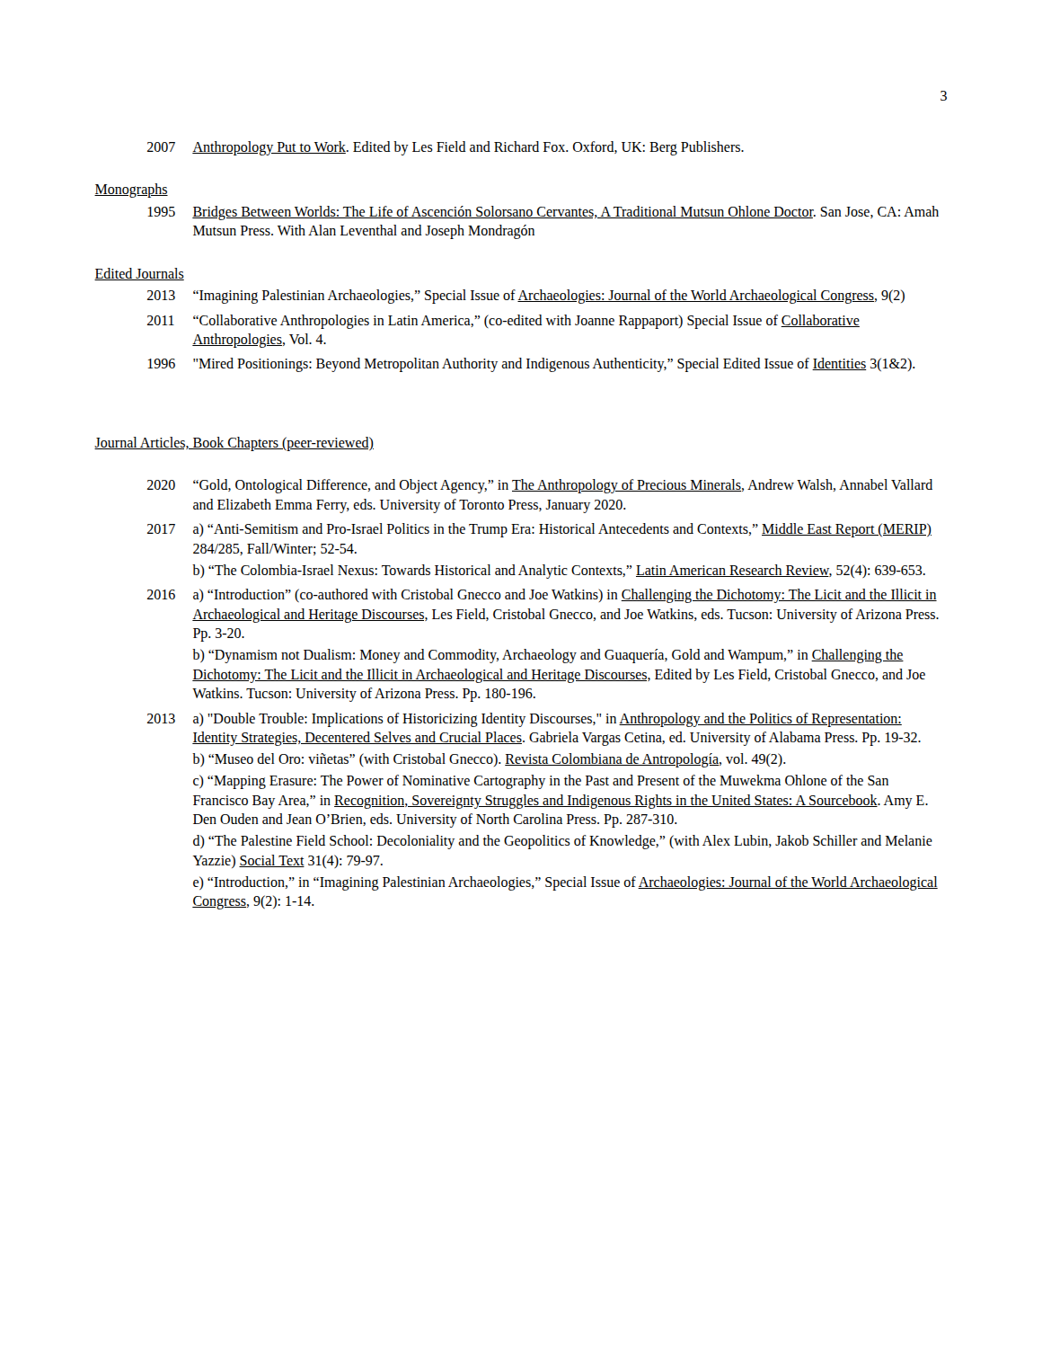3
2007
Anthropology Put to Work. Edited by Les Field and Richard Fox. Oxford, UK: Berg Publishers.
Monographs
1995
Bridges Between Worlds: The Life of Ascención Solorsano Cervantes, A Traditional Mutsun Ohlone Doctor. San Jose, CA: Amah Mutsun Press. With Alan Leventhal and Joseph Mondragón
Edited Journals
2013
“Imagining Palestinian Archaeologies,” Special Issue of Archaeologies: Journal of the World Archaeological Congress, 9(2)
2011
“Collaborative Anthropologies in Latin America,” (co-edited with Joanne Rappaport) Special Issue of Collaborative Anthropologies, Vol. 4.
1996
"Mired Positionings: Beyond Metropolitan Authority and Indigenous Authenticity,” Special Edited Issue of Identities 3(1&2).
Journal Articles, Book Chapters (peer-reviewed)
2020
“Gold, Ontological Difference, and Object Agency,” in The Anthropology of Precious Minerals, Andrew Walsh, Annabel Vallard and Elizabeth Emma Ferry, eds. University of Toronto Press, January 2020.
2017
a) “Anti-Semitism and Pro-Israel Politics in the Trump Era: Historical Antecedents and Contexts,” Middle East Report (MERIP) 284/285, Fall/Winter; 52-54.
b) “The Colombia-Israel Nexus: Towards Historical and Analytic Contexts,” Latin American Research Review, 52(4): 639-653.
2016
a) “Introduction” (co-authored with Cristobal Gnecco and Joe Watkins) in Challenging the Dichotomy: The Licit and the Illicit in Archaeological and Heritage Discourses, Les Field, Cristobal Gnecco, and Joe Watkins, eds. Tucson: University of Arizona Press. Pp. 3-20.
b) “Dynamism not Dualism: Money and Commodity, Archaeology and Guaquería, Gold and Wampum,” in Challenging the Dichotomy: The Licit and the Illicit in Archaeological and Heritage Discourses, Edited by Les Field, Cristobal Gnecco, and Joe Watkins. Tucson: University of Arizona Press. Pp. 180-196.
2013
a) "Double Trouble: Implications of Historicizing Identity Discourses," in Anthropology and the Politics of Representation: Identity Strategies, Decentered Selves and Crucial Places. Gabriela Vargas Cetina, ed. University of Alabama Press. Pp. 19-32.
b) “Museo del Oro: viñetas” (with Cristobal Gnecco). Revista Colombiana de Antropología, vol. 49(2).
c) “Mapping Erasure: The Power of Nominative Cartography in the Past and Present of the Muwekma Ohlone of the San Francisco Bay Area,” in Recognition, Sovereignty Struggles and Indigenous Rights in the United States: A Sourcebook. Amy E. Den Ouden and Jean O’Brien, eds. University of North Carolina Press. Pp. 287-310.
d) “The Palestine Field School: Decoloniality and the Geopolitics of Knowledge,” (with Alex Lubin, Jakob Schiller and Melanie Yazzie) Social Text 31(4): 79-97.
e) “Introduction,” in “Imagining Palestinian Archaeologies,” Special Issue of Archaeologies: Journal of the World Archaeological Congress, 9(2): 1-14.